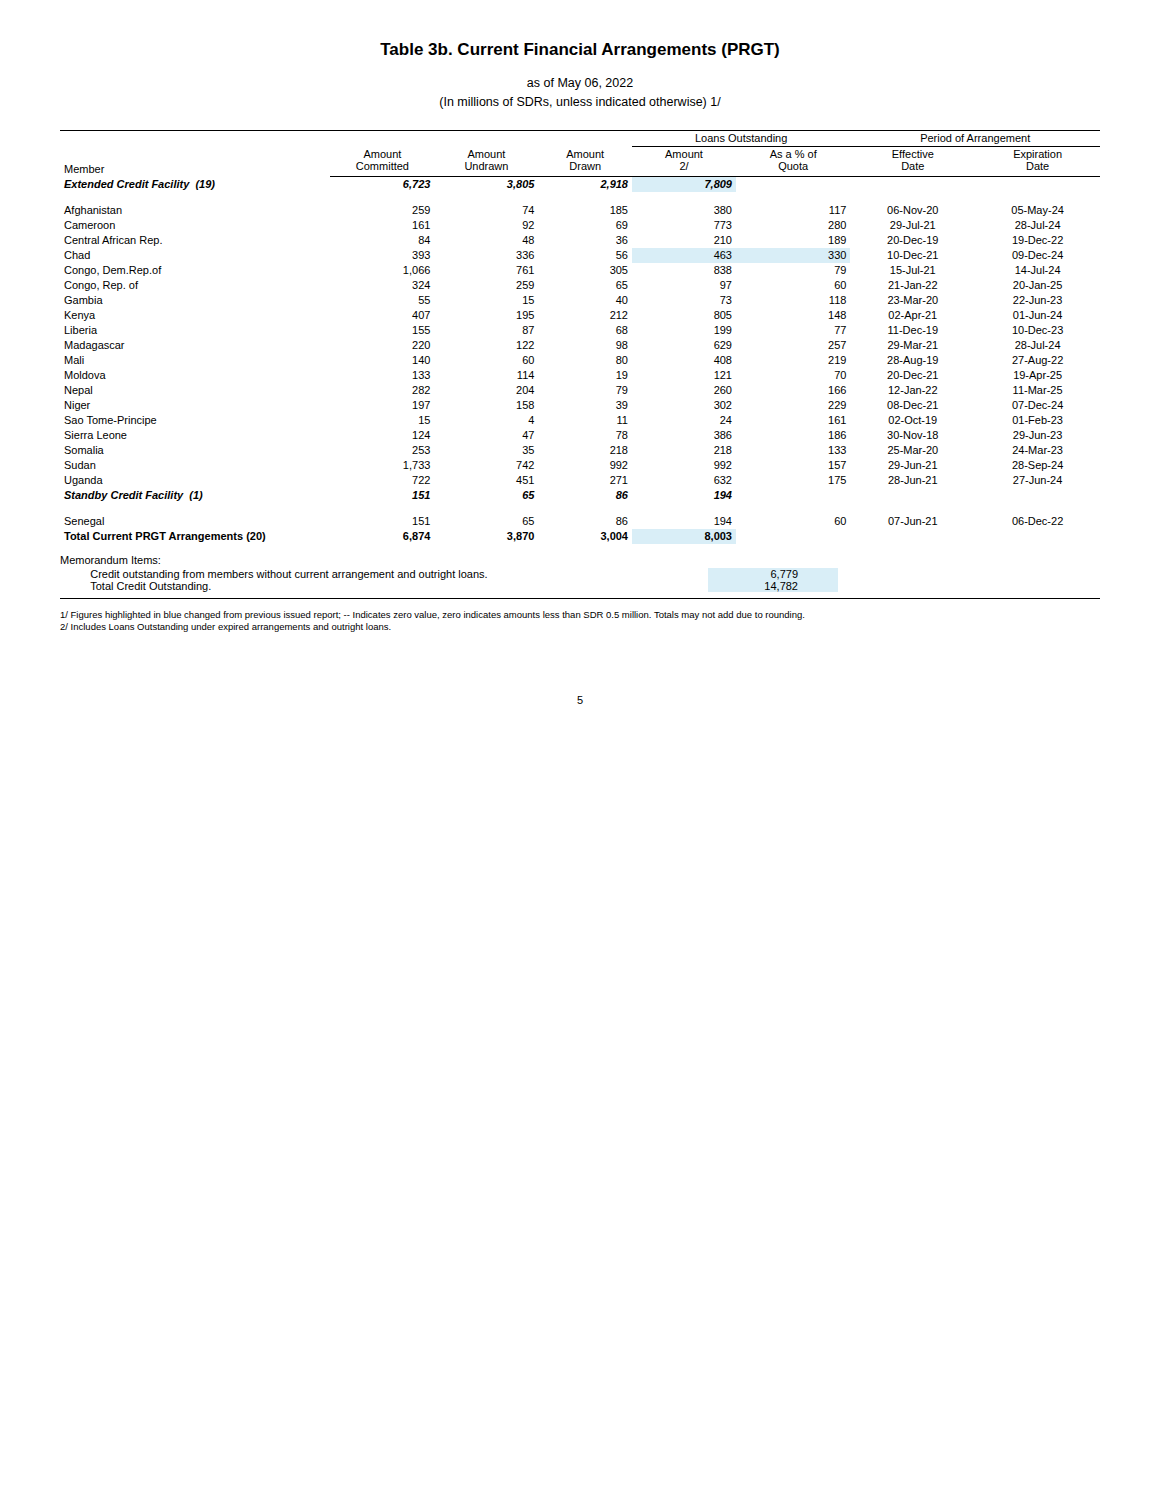Table 3b. Current Financial Arrangements (PRGT)
as of May 06, 2022
(In millions of SDRs, unless indicated otherwise) 1/
| Member | Amount Committed | Amount Undrawn | Amount Drawn | Loans Outstanding | Period of Arrangement |
| --- | --- | --- | --- | --- | --- |
| Amount 2/ | As a % of Quota | Effective Date | Expiration Date |
| Extended Credit Facility (19) | 6,723 | 3,805 | 2,918 | 7,809 | | | |
| Afghanistan | 259 | 74 | 185 | 380 | 117 | 06-Nov-20 | 05-May-24 |
| Cameroon | 161 | 92 | 69 | 773 | 280 | 29-Jul-21 | 28-Jul-24 |
| Central African Rep. | 84 | 48 | 36 | 210 | 189 | 20-Dec-19 | 19-Dec-22 |
| Chad | 393 | 336 | 56 | 463 | 330 | 10-Dec-21 | 09-Dec-24 |
| Congo, Dem.Rep.of | 1,066 | 761 | 305 | 838 | 79 | 15-Jul-21 | 14-Jul-24 |
| Congo, Rep. of | 324 | 259 | 65 | 97 | 60 | 21-Jan-22 | 20-Jan-25 |
| Gambia | 55 | 15 | 40 | 73 | 118 | 23-Mar-20 | 22-Jun-23 |
| Kenya | 407 | 195 | 212 | 805 | 148 | 02-Apr-21 | 01-Jun-24 |
| Liberia | 155 | 87 | 68 | 199 | 77 | 11-Dec-19 | 10-Dec-23 |
| Madagascar | 220 | 122 | 98 | 629 | 257 | 29-Mar-21 | 28-Jul-24 |
| Mali | 140 | 60 | 80 | 408 | 219 | 28-Aug-19 | 27-Aug-22 |
| Moldova | 133 | 114 | 19 | 121 | 70 | 20-Dec-21 | 19-Apr-25 |
| Nepal | 282 | 204 | 79 | 260 | 166 | 12-Jan-22 | 11-Mar-25 |
| Niger | 197 | 158 | 39 | 302 | 229 | 08-Dec-21 | 07-Dec-24 |
| Sao Tome-Principe | 15 | 4 | 11 | 24 | 161 | 02-Oct-19 | 01-Feb-23 |
| Sierra Leone | 124 | 47 | 78 | 386 | 186 | 30-Nov-18 | 29-Jun-23 |
| Somalia | 253 | 35 | 218 | 218 | 133 | 25-Mar-20 | 24-Mar-23 |
| Sudan | 1,733 | 742 | 992 | 992 | 157 | 29-Jun-21 | 28-Sep-24 |
| Uganda | 722 | 451 | 271 | 632 | 175 | 28-Jun-21 | 27-Jun-24 |
| Standby Credit Facility (1) | 151 | 65 | 86 | 194 | | | |
| Senegal | 151 | 65 | 86 | 194 | 60 | 07-Jun-21 | 06-Dec-22 |
| Total Current PRGT Arrangements (20) | 6,874 | 3,870 | 3,004 | 8,003 | | | |
Memorandum Items:
Credit outstanding from members without current arrangement and outright loans. 6,779
Total Credit Outstanding. 14,782
1/ Figures highlighted in blue changed from previous issued report; -- Indicates zero value, zero indicates amounts less than SDR 0.5 million. Totals may not add due to rounding.
2/ Includes Loans Outstanding under expired arrangements and outright loans.
5